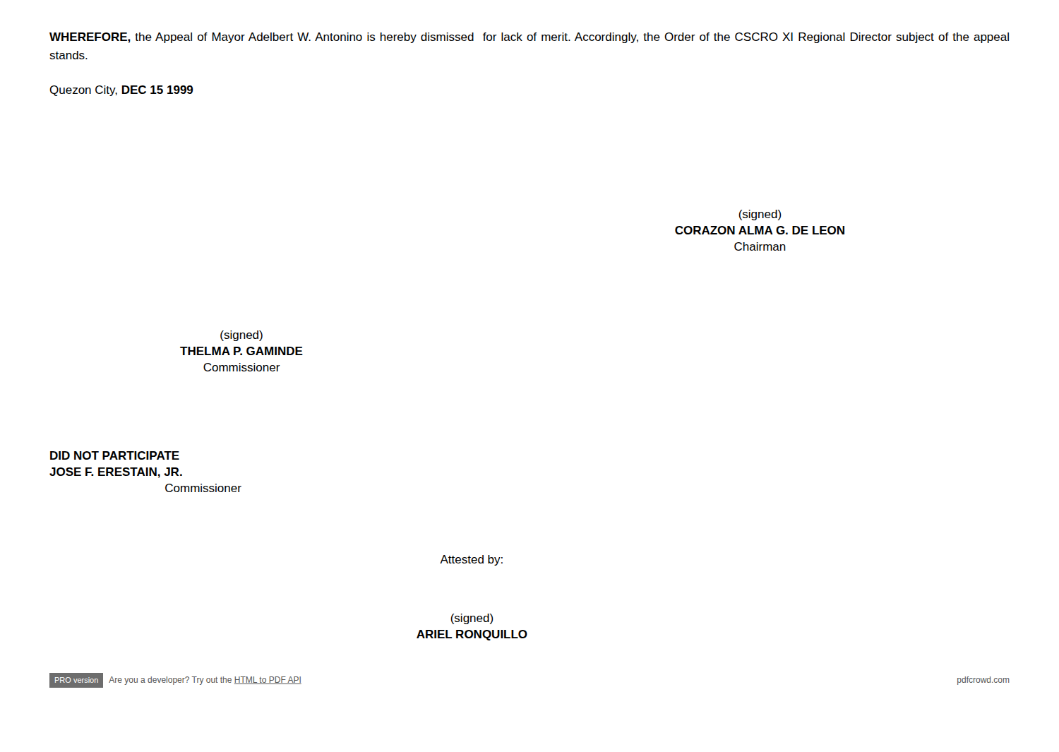WHEREFORE, the Appeal of Mayor Adelbert W. Antonino is hereby dismissed for lack of merit. Accordingly, the Order of the CSCRO XI Regional Director subject of the appeal stands.
Quezon City, DEC 15 1999
(signed)
CORAZON ALMA G. DE LEON
Chairman
(signed)
THELMA P. GAMINDE
Commissioner
DID NOT PARTICIPATE
JOSE F. ERESTAIN, JR.
Commissioner
Attested by:
(signed)
ARIEL RONQUILLO
PRO version Are you a developer? Try out the HTML to PDF API
pdfcrowd.com